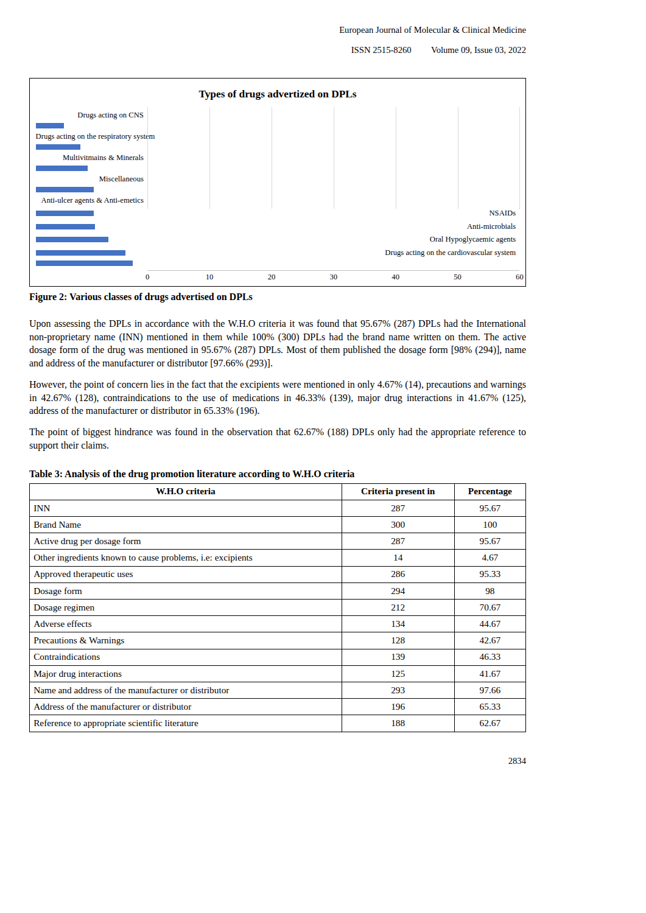European Journal of Molecular & Clinical Medicine
ISSN 2515-8260 Volume 09, Issue 03, 2022
Types of drugs advertized on DPLs
Drugs acting on CNS
Drugs acting on the respiratory system
Multivitmains & Minerals
Miscellaneous
Anti-ulcer agents & Anti-emetics
NSAIDs
Anti-microbials
Oral Hypoglycaemic agents
Drugs acting on the cardiovascular system
0 10 20 30 40 50 60
Figure 2: Various classes of drugs advertised on DPLs
Upon assessing the DPLs in accordance with the W.H.O criteria it was found that 95.67% (287) DPLs had the International non-proprietary name (INN) mentioned in them while 100% (300) DPLs had the brand name written on them. The active dosage form of the drug was mentioned in 95.67% (287) DPLs. Most of them published the dosage form [98% (294)], name and address of the manufacturer or distributor [97.66% (293)].
However, the point of concern lies in the fact that the excipients were mentioned in only 4.67% (14), precautions and warnings in 42.67% (128), contraindications to the use of medications in 46.33% (139), major drug interactions in 41.67% (125), address of the manufacturer or distributor in 65.33% (196).
The point of biggest hindrance was found in the observation that 62.67% (188) DPLs only had the appropriate reference to support their claims.
Table 3: Analysis of the drug promotion literature according to W.H.O criteria
| W.H.O criteria | Criteria present in | Percentage |
| --- | --- | --- |
| INN | 287 | 95.67 |
| Brand Name | 300 | 100 |
| Active drug per dosage form | 287 | 95.67 |
| Other ingredients known to cause problems, i.e: excipients | 14 | 4.67 |
| Approved therapeutic uses | 286 | 95.33 |
| Dosage form | 294 | 98 |
| Dosage regimen | 212 | 70.67 |
| Adverse effects | 134 | 44.67 |
| Precautions & Warnings | 128 | 42.67 |
| Contraindications | 139 | 46.33 |
| Major drug interactions | 125 | 41.67 |
| Name and address of the manufacturer or distributor | 293 | 97.66 |
| Address of the manufacturer or distributor | 196 | 65.33 |
| Reference to appropriate scientific literature | 188 | 62.67 |
2834